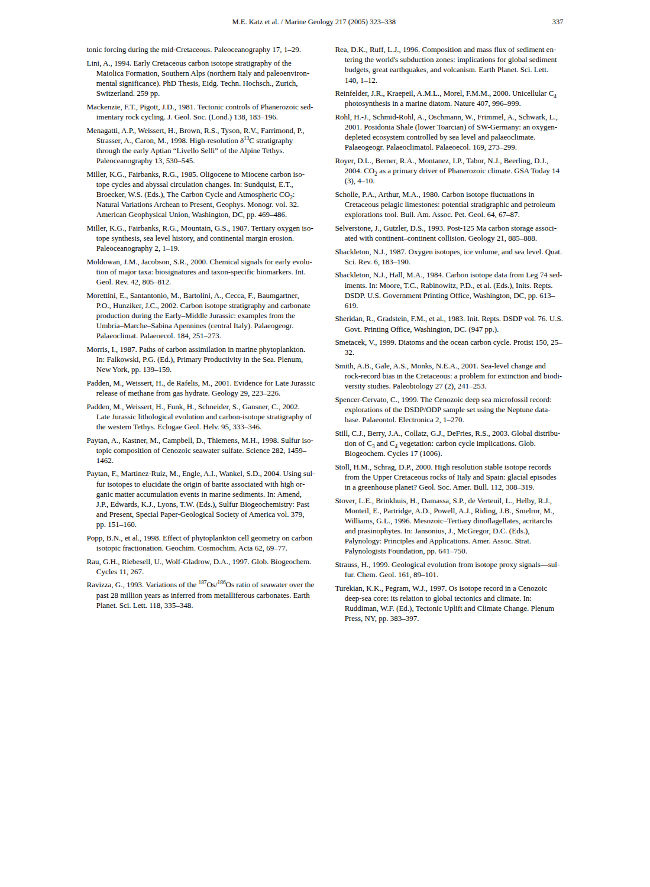M.E. Katz et al. / Marine Geology 217 (2005) 323–338 337
tonic forcing during the mid-Cretaceous. Paleoceanography 17, 1–29.
Lini, A., 1994. Early Cretaceous carbon isotope stratigraphy of the Maiolica Formation, Southern Alps (northern Italy and paleoenvironmental significance). PhD Thesis, Eidg. Techn. Hochsch., Zurich, Switzerland. 259 pp.
Mackenzie, F.T., Pigott, J.D., 1981. Tectonic controls of Phanerozoic sedimentary rock cycling. J. Geol. Soc. (Lond.) 138, 183–196.
Menagatti, A.P., Weissert, H., Brown, R.S., Tyson, R.V., Farrimond, P., Strasser, A., Caron, M., 1998. High-resolution δ13C stratigraphy through the early Aptian “Livello Selli” of the Alpine Tethys. Paleoceanography 13, 530–545.
Miller, K.G., Fairbanks, R.G., 1985. Oligocene to Miocene carbon isotope cycles and abyssal circulation changes. In: Sundquist, E.T., Broecker, W.S. (Eds.), The Carbon Cycle and Atmospheric CO2: Natural Variations Archean to Present, Geophys. Monogr. vol. 32. American Geophysical Union, Washington, DC, pp. 469–486.
Miller, K.G., Fairbanks, R.G., Mountain, G.S., 1987. Tertiary oxygen isotope synthesis, sea level history, and continental margin erosion. Paleoceanography 2, 1–19.
Moldowan, J.M., Jacobson, S.R., 2000. Chemical signals for early evolution of major taxa: biosignatures and taxon-specific biomarkers. Int. Geol. Rev. 42, 805–812.
Morettini, E., Santantonio, M., Bartolini, A., Cecca, F., Baumgartner, P.O., Hunziker, J.C., 2002. Carbon isotope stratigraphy and carbonate production during the Early–Middle Jurassic: examples from the Umbria–Marche–Sabina Apennines (central Italy). Palaeogeogr. Palaeoclimat. Palaeoecol. 184, 251–273.
Morris, I., 1987. Paths of carbon assimilation in marine phytoplankton. In: Falkowski, P.G. (Ed.), Primary Productivity in the Sea. Plenum, New York, pp. 139–159.
Padden, M., Weissert, H., de Rafelis, M., 2001. Evidence for Late Jurassic release of methane from gas hydrate. Geology 29, 223–226.
Padden, M., Weissert, H., Funk, H., Schneider, S., Gansner, C., 2002. Late Jurassic lithological evolution and carbon-isotope stratigraphy of the western Tethys. Eclogae Geol. Helv. 95, 333–346.
Paytan, A., Kastner, M., Campbell, D., Thiemens, M.H., 1998. Sulfur isotopic composition of Cenozoic seawater sulfate. Science 282, 1459–1462.
Paytan, F., Martinez-Ruiz, M., Engle, A.I., Wankel, S.D., 2004. Using sulfur isotopes to elucidate the origin of barite associated with high organic matter accumulation events in marine sediments. In: Amend, J.P., Edwards, K.J., Lyons, T.W. (Eds.), Sulfur Biogeochemistry: Past and Present, Special Paper-Geological Society of America vol. 379, pp. 151–160.
Popp, B.N., et al., 1998. Effect of phytoplankton cell geometry on carbon isotopic fractionation. Geochim. Cosmochim. Acta 62, 69–77.
Rau, G.H., Riebesell, U., Wolf-Gladrow, D.A., 1997. Glob. Biogeochem. Cycles 11, 267.
Ravizza, G., 1993. Variations of the 187Os/186Os ratio of seawater over the past 28 million years as inferred from metalliferous carbonates. Earth Planet. Sci. Lett. 118, 335–348.
Rea, D.K., Ruff, L.J., 1996. Composition and mass flux of sediment entering the world's subduction zones: implications for global sediment budgets, great earthquakes, and volcanism. Earth Planet. Sci. Lett. 140, 1–12.
Reinfelder, J.R., Kraepeil, A.M.L., Morel, F.M.M., 2000. Unicellular C4 photosynthesis in a marine diatom. Nature 407, 996–999.
Rohl, H.-J., Schmid-Rohl, A., Oschmann, W., Frimmel, A., Schwark, L., 2001. Posidonia Shale (lower Toarcian) of SW-Germany: an oxygen-depleted ecosystem controlled by sea level and palaeoclimate. Palaeogeogr. Palaeoclimatol. Palaeoecol. 169, 273–299.
Royer, D.L., Berner, R.A., Montanez, I.P., Tabor, N.J., Beerling, D.J., 2004. CO2 as a primary driver of Phanerozoic climate. GSA Today 14 (3), 4–10.
Scholle, P.A., Arthur, M.A., 1980. Carbon isotope fluctuations in Cretaceous pelagic limestones: potential stratigraphic and petroleum explorations tool. Bull. Am. Assoc. Pet. Geol. 64, 67–87.
Selverstone, J., Gutzler, D.S., 1993. Post-125 Ma carbon storage associated with continent–continent collision. Geology 21, 885–888.
Shackleton, N.J., 1987. Oxygen isotopes, ice volume, and sea level. Quat. Sci. Rev. 6, 183–190.
Shackleton, N.J., Hall, M.A., 1984. Carbon isotope data from Leg 74 sediments. In: Moore, T.C., Rabinowitz, P.D., et al. (Eds.), Inits. Repts. DSDP. U.S. Government Printing Office, Washington, DC, pp. 613–619.
Sheridan, R., Gradstein, F.M., et al., 1983. Init. Repts. DSDP vol. 76. U.S. Govt. Printing Office, Washington, DC. (947 pp.).
Smetacek, V., 1999. Diatoms and the ocean carbon cycle. Protist 150, 25–32.
Smith, A.B., Gale, A.S., Monks, N.E.A., 2001. Sea-level change and rock-record bias in the Cretaceous: a problem for extinction and biodiversity studies. Paleobiology 27 (2), 241–253.
Spencer-Cervato, C., 1999. The Cenozoic deep sea microfossil record: explorations of the DSDP/ODP sample set using the Neptune database. Palaeontol. Electronica 2, 1–270.
Still, C.J., Berry, J.A., Collatz, G.J., DeFries, R.S., 2003. Global distribution of C3 and C4 vegetation: carbon cycle implications. Glob. Biogeochem. Cycles 17 (1006).
Stoll, H.M., Schrag, D.P., 2000. High resolution stable isotope records from the Upper Cretaceous rocks of Italy and Spain: glacial episodes in a greenhouse planet? Geol. Soc. Amer. Bull. 112, 308–319.
Stover, L.E., Brinkhuis, H., Damassa, S.P., de Verteuil, L., Helby, R.J., Monteil, E., Partridge, A.D., Powell, A.J., Riding, J.B., Smelror, M., Williams, G.L., 1996. Mesozoic–Tertiary dinoflagellates, acritarchs and prasinophytes. In: Jansonius, J., McGregor, D.C. (Eds.), Palynology: Principles and Applications. Amer. Assoc. Strat. Palynologists Foundation, pp. 641–750.
Strauss, H., 1999. Geological evolution from isotope proxy signals—sulfur. Chem. Geol. 161, 89–101.
Turekian, K.K., Pegram, W.J., 1997. Os isotope record in a Cenozoic deep-sea core: its relation to global tectonics and climate. In: Ruddiman, W.F. (Ed.), Tectonic Uplift and Climate Change. Plenum Press, NY, pp. 383–397.